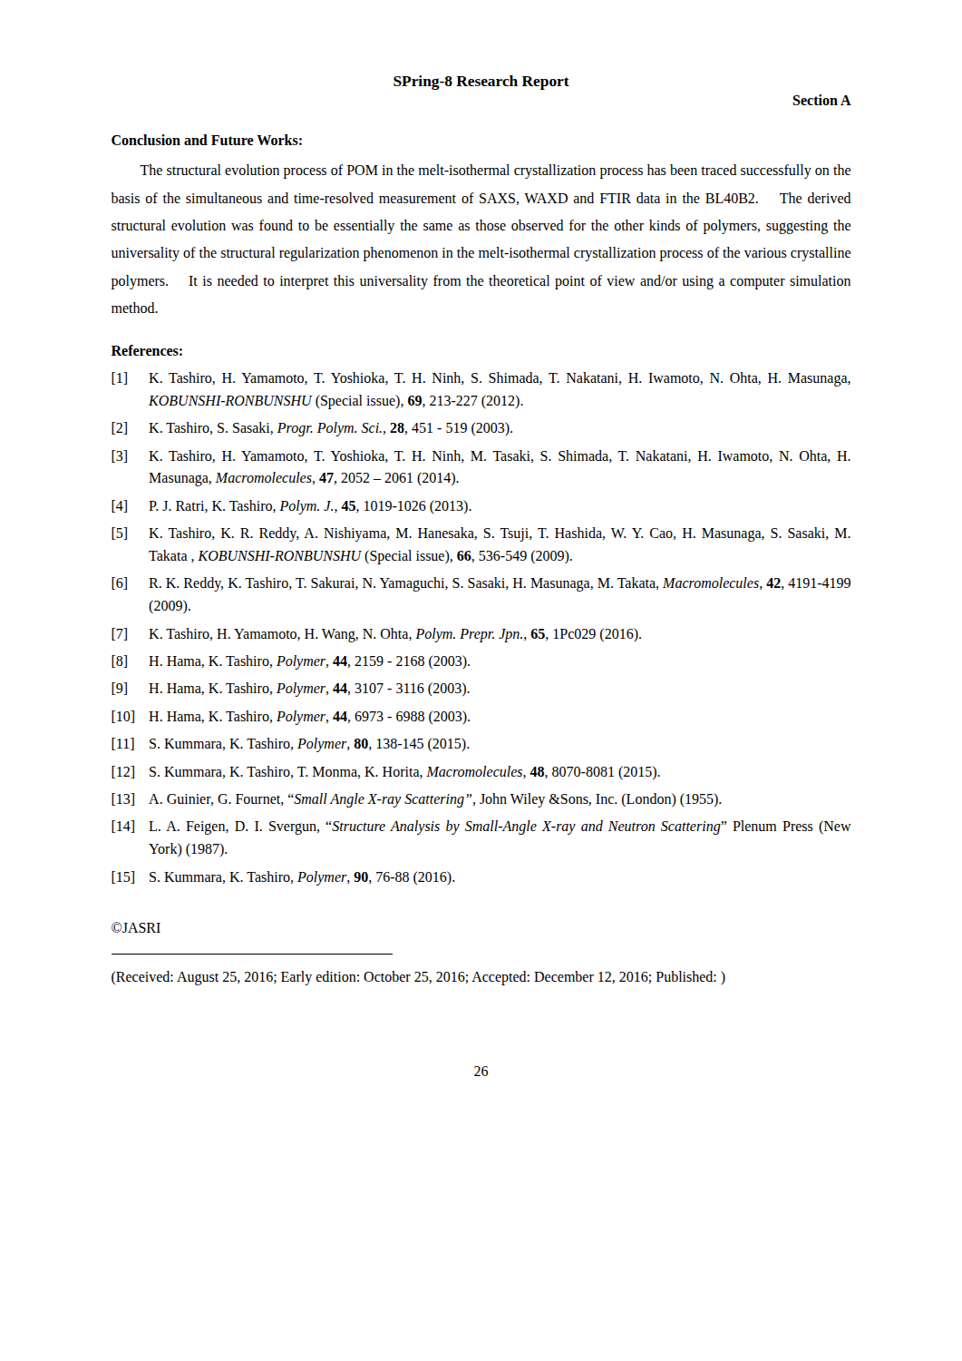SPring-8 Research Report
Section A
Conclusion and Future Works:
The structural evolution process of POM in the melt-isothermal crystallization process has been traced successfully on the basis of the simultaneous and time-resolved measurement of SAXS, WAXD and FTIR data in the BL40B2. The derived structural evolution was found to be essentially the same as those observed for the other kinds of polymers, suggesting the universality of the structural regularization phenomenon in the melt-isothermal crystallization process of the various crystalline polymers. It is needed to interpret this universality from the theoretical point of view and/or using a computer simulation method.
References:
K. Tashiro, H. Yamamoto, T. Yoshioka, T. H. Ninh, S. Shimada, T. Nakatani, H. Iwamoto, N. Ohta, H. Masunaga, KOBUNSHI-RONBUNSHU (Special issue), 69, 213-227 (2012).
K. Tashiro, S. Sasaki, Progr. Polym. Sci., 28, 451 - 519 (2003).
K. Tashiro, H. Yamamoto, T. Yoshioka, T. H. Ninh, M. Tasaki, S. Shimada, T. Nakatani, H. Iwamoto, N. Ohta, H. Masunaga, Macromolecules, 47, 2052 – 2061 (2014).
P. J. Ratri, K. Tashiro, Polym. J., 45, 1019-1026 (2013).
K. Tashiro, K. R. Reddy, A. Nishiyama, M. Hanesaka, S. Tsuji, T. Hashida, W. Y. Cao, H. Masunaga, S. Sasaki, M. Takata , KOBUNSHI-RONBUNSHU (Special issue), 66, 536-549 (2009).
R. K. Reddy, K. Tashiro, T. Sakurai, N. Yamaguchi, S. Sasaki, H. Masunaga, M. Takata, Macromolecules, 42, 4191-4199 (2009).
K. Tashiro, H. Yamamoto, H. Wang, N. Ohta, Polym. Prepr. Jpn., 65, 1Pc029 (2016).
H. Hama, K. Tashiro, Polymer, 44, 2159 - 2168 (2003).
H. Hama, K. Tashiro, Polymer, 44, 3107 - 3116 (2003).
H. Hama, K. Tashiro, Polymer, 44, 6973 - 6988 (2003).
S. Kummara, K. Tashiro, Polymer, 80, 138-145 (2015).
S. Kummara, K. Tashiro, T. Monma, K. Horita, Macromolecules, 48, 8070-8081 (2015).
A. Guinier, G. Fournet, “Small Angle X-ray Scattering”, John Wiley &Sons, Inc. (London) (1955).
L. A. Feigen, D. I. Svergun, “Structure Analysis by Small-Angle X-ray and Neutron Scattering” Plenum Press (New York) (1987).
S. Kummara, K. Tashiro, Polymer, 90, 76-88 (2016).
©JASRI
(Received: August 25, 2016; Early edition: October 25, 2016; Accepted: December 12, 2016; Published: )
26